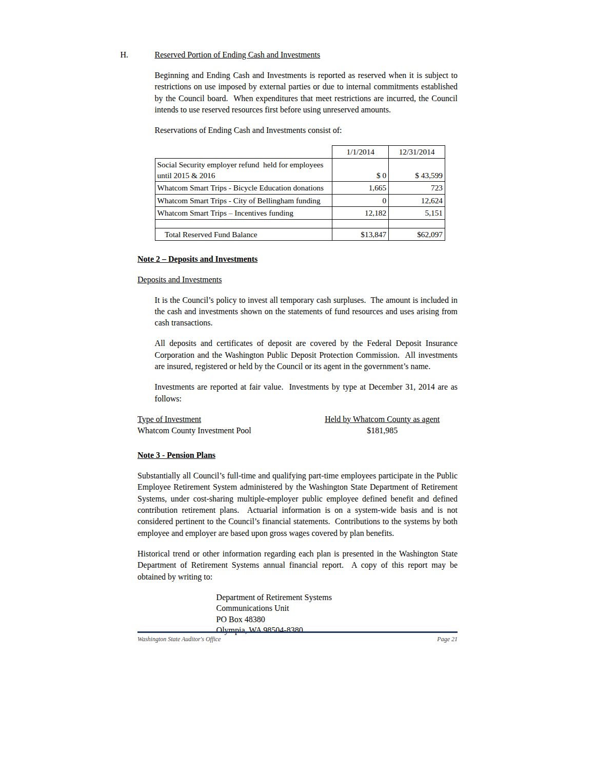H. Reserved Portion of Ending Cash and Investments
Beginning and Ending Cash and Investments is reported as reserved when it is subject to restrictions on use imposed by external parties or due to internal commitments established by the Council board. When expenditures that meet restrictions are incurred, the Council intends to use reserved resources first before using unreserved amounts.
Reservations of Ending Cash and Investments consist of:
| | 1/1/2014 | 12/31/2014 |
| Social Security employer refund held for employees until 2015 & 2016 | $ 0 | $ 43,599 |
| Whatcom Smart Trips - Bicycle Education donations | 1,665 | 723 |
| Whatcom Smart Trips - City of Bellingham funding | 0 | 12,624 |
| Whatcom Smart Trips – Incentives funding | 12,182 | 5,151 |
| Total Reserved Fund Balance | $13,847 | $62,097 |
Note 2 – Deposits and Investments
Deposits and Investments
It is the Council’s policy to invest all temporary cash surpluses. The amount is included in the cash and investments shown on the statements of fund resources and uses arising from cash transactions.
All deposits and certificates of deposit are covered by the Federal Deposit Insurance Corporation and the Washington Public Deposit Protection Commission. All investments are insured, registered or held by the Council or its agent in the government’s name.
Investments are reported at fair value. Investments by type at December 31, 2014 are as follows:
Type of Investment
Held by Whatcom County as agent
Whatcom County Investment Pool
$181,985
Note 3 - Pension Plans
Substantially all Council’s full-time and qualifying part-time employees participate in the Public Employee Retirement System administered by the Washington State Department of Retirement Systems, under cost-sharing multiple-employer public employee defined benefit and defined contribution retirement plans. Actuarial information is on a system-wide basis and is not considered pertinent to the Council’s financial statements. Contributions to the systems by both employee and employer are based upon gross wages covered by plan benefits.
Historical trend or other information regarding each plan is presented in the Washington State Department of Retirement Systems annual financial report. A copy of this report may be obtained by writing to:
Department of Retirement Systems
Communications Unit
PO Box 48380
Olympia, WA 98504-8380
Washington State Auditor's Office Page 21